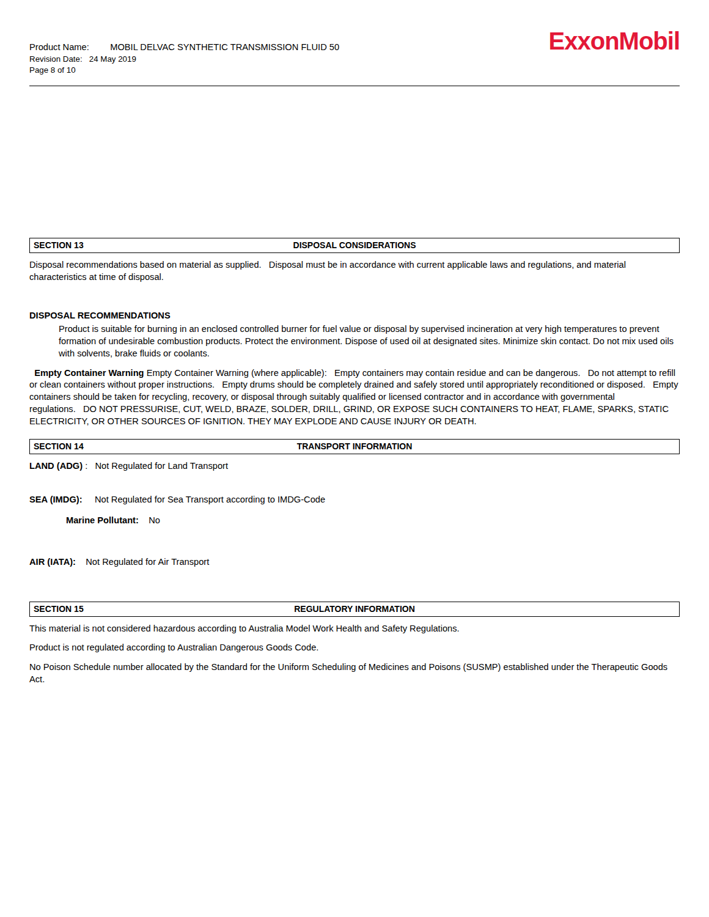ExxonMobil
Product Name: MOBIL DELVAC SYNTHETIC TRANSMISSION FLUID 50
Revision Date: 24 May 2019
Page 8 of 10
SECTION 13 DISPOSAL CONSIDERATIONS
Disposal recommendations based on material as supplied. Disposal must be in accordance with current applicable laws and regulations, and material characteristics at time of disposal.
DISPOSAL RECOMMENDATIONS
Product is suitable for burning in an enclosed controlled burner for fuel value or disposal by supervised incineration at very high temperatures to prevent formation of undesirable combustion products. Protect the environment. Dispose of used oil at designated sites. Minimize skin contact. Do not mix used oils with solvents, brake fluids or coolants.
Empty Container Warning Empty Container Warning (where applicable): Empty containers may contain residue and can be dangerous. Do not attempt to refill or clean containers without proper instructions. Empty drums should be completely drained and safely stored until appropriately reconditioned or disposed. Empty containers should be taken for recycling, recovery, or disposal through suitably qualified or licensed contractor and in accordance with governmental regulations. DO NOT PRESSURISE, CUT, WELD, BRAZE, SOLDER, DRILL, GRIND, OR EXPOSE SUCH CONTAINERS TO HEAT, FLAME, SPARKS, STATIC ELECTRICITY, OR OTHER SOURCES OF IGNITION. THEY MAY EXPLODE AND CAUSE INJURY OR DEATH.
SECTION 14 TRANSPORT INFORMATION
LAND (ADG) : Not Regulated for Land Transport
SEA (IMDG): Not Regulated for Sea Transport according to IMDG-Code
Marine Pollutant: No
AIR (IATA): Not Regulated for Air Transport
SECTION 15 REGULATORY INFORMATION
This material is not considered hazardous according to Australia Model Work Health and Safety Regulations.
Product is not regulated according to Australian Dangerous Goods Code.
No Poison Schedule number allocated by the Standard for the Uniform Scheduling of Medicines and Poisons (SUSMP) established under the Therapeutic Goods Act.